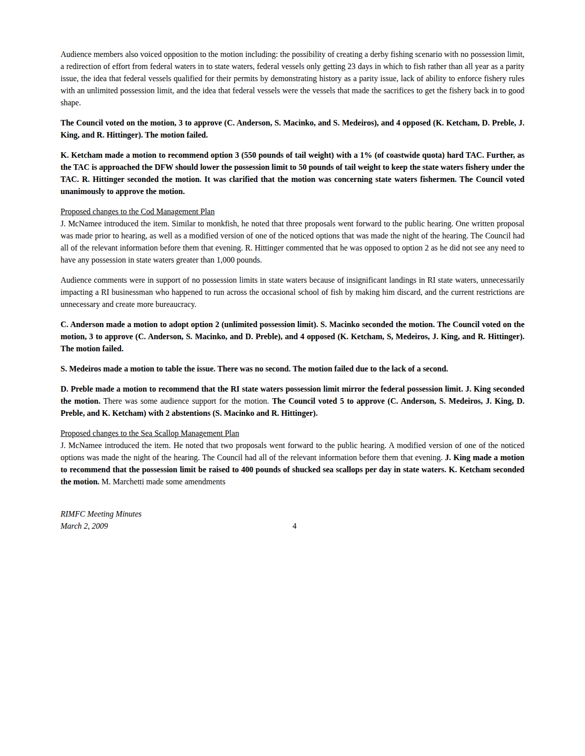Audience members also voiced opposition to the motion including: the possibility of creating a derby fishing scenario with no possession limit, a redirection of effort from federal waters in to state waters, federal vessels only getting 23 days in which to fish rather than all year as a parity issue, the idea that federal vessels qualified for their permits by demonstrating history as a parity issue, lack of ability to enforce fishery rules with an unlimited possession limit, and the idea that federal vessels were the vessels that made the sacrifices to get the fishery back in to good shape.
The Council voted on the motion, 3 to approve (C. Anderson, S. Macinko, and S. Medeiros), and 4 opposed (K. Ketcham, D. Preble, J. King, and R. Hittinger). The motion failed.
K. Ketcham made a motion to recommend option 3 (550 pounds of tail weight) with a 1% (of coastwide quota) hard TAC. Further, as the TAC is approached the DFW should lower the possession limit to 50 pounds of tail weight to keep the state waters fishery under the TAC. R. Hittinger seconded the motion. It was clarified that the motion was concerning state waters fishermen. The Council voted unanimously to approve the motion.
Proposed changes to the Cod Management Plan
J. McNamee introduced the item. Similar to monkfish, he noted that three proposals went forward to the public hearing. One written proposal was made prior to hearing, as well as a modified version of one of the noticed options that was made the night of the hearing. The Council had all of the relevant information before them that evening. R. Hittinger commented that he was opposed to option 2 as he did not see any need to have any possession in state waters greater than 1,000 pounds.
Audience comments were in support of no possession limits in state waters because of insignificant landings in RI state waters, unnecessarily impacting a RI businessman who happened to run across the occasional school of fish by making him discard, and the current restrictions are unnecessary and create more bureaucracy.
C. Anderson made a motion to adopt option 2 (unlimited possession limit). S. Macinko seconded the motion. The Council voted on the motion, 3 to approve (C. Anderson, S. Macinko, and D. Preble), and 4 opposed (K. Ketcham, S, Medeiros, J. King, and R. Hittinger). The motion failed.
S. Medeiros made a motion to table the issue. There was no second. The motion failed due to the lack of a second.
D. Preble made a motion to recommend that the RI state waters possession limit mirror the federal possession limit. J. King seconded the motion. There was some audience support for the motion. The Council voted 5 to approve (C. Anderson, S. Medeiros, J. King, D. Preble, and K. Ketcham) with 2 abstentions (S. Macinko and R. Hittinger).
Proposed changes to the Sea Scallop Management Plan
J. McNamee introduced the item. He noted that two proposals went forward to the public hearing. A modified version of one of the noticed options was made the night of the hearing. The Council had all of the relevant information before them that evening. J. King made a motion to recommend that the possession limit be raised to 400 pounds of shucked sea scallops per day in state waters. K. Ketcham seconded the motion. M. Marchetti made some amendments
RIMFC Meeting Minutes
March 2, 2009 4